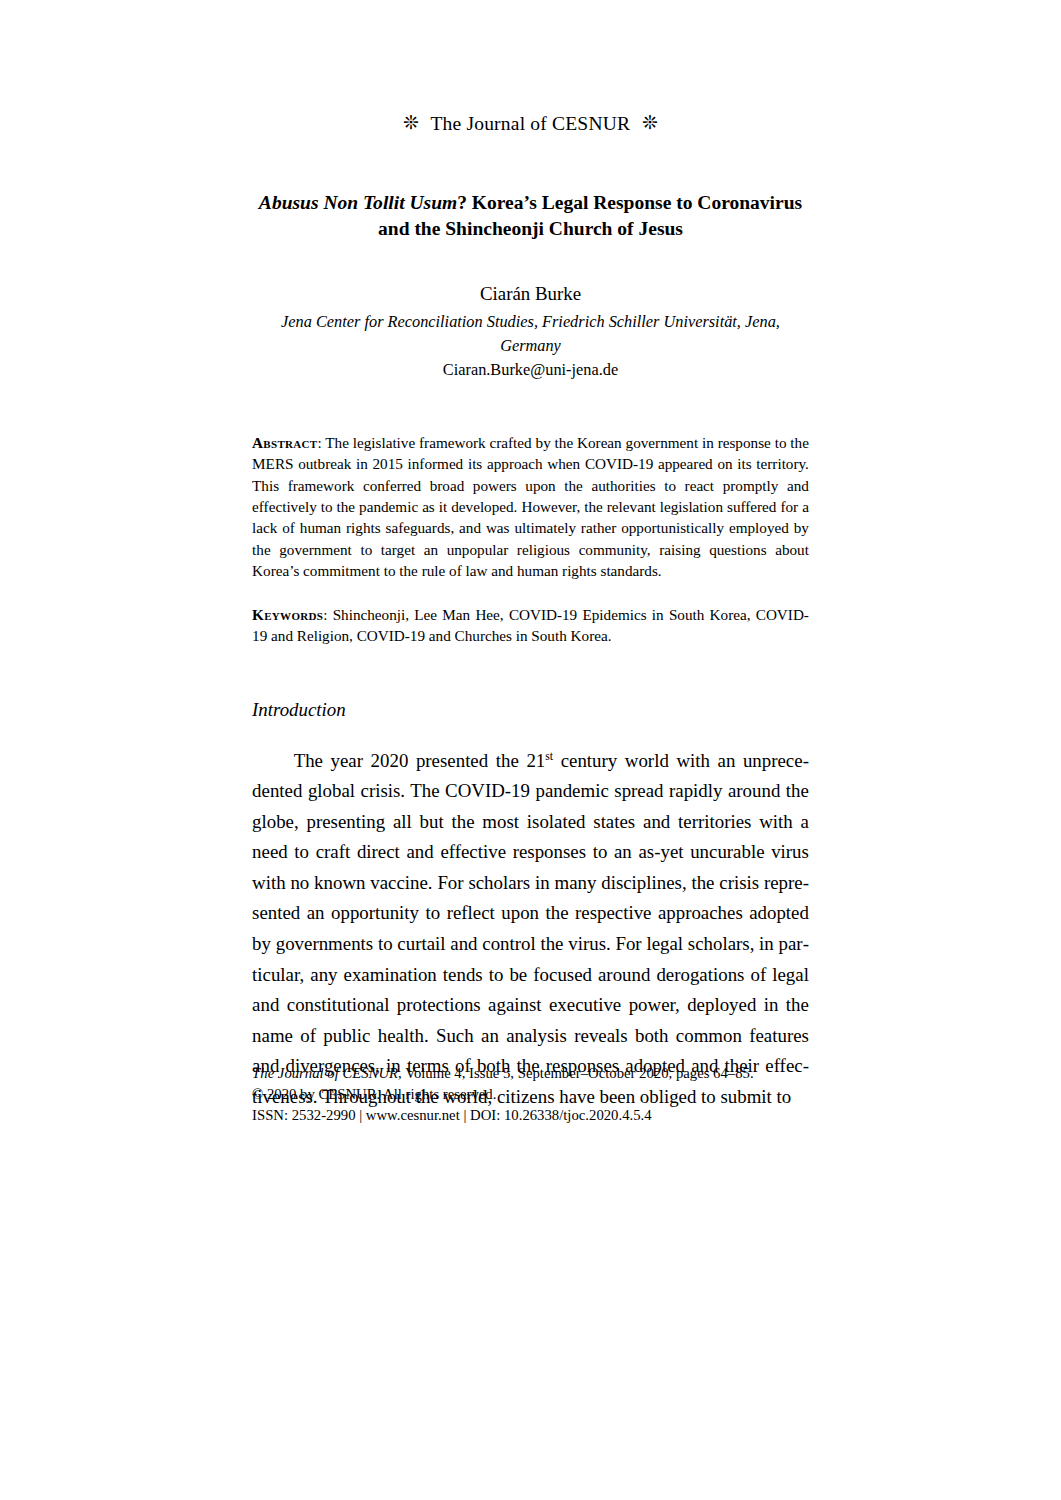❊ The Journal of CESNUR ❊
Abusus Non Tollit Usum? Korea’s Legal Response to Coronavirus
and the Shincheonji Church of Jesus
Ciarán Burke
Jena Center for Reconciliation Studies, Friedrich Schiller Universität, Jena, Germany
Ciaran.Burke@uni-jena.de
Abstract: The legislative framework crafted by the Korean government in response to the MERS outbreak in 2015 informed its approach when COVID-19 appeared on its territory. This framework conferred broad powers upon the authorities to react promptly and effectively to the pandemic as it developed. However, the relevant legislation suffered for a lack of human rights safeguards, and was ultimately rather opportunistically employed by the government to target an unpopular religious community, raising questions about Korea’s commitment to the rule of law and human rights standards.
Keywords: Shincheonji, Lee Man Hee, COVID-19 Epidemics in South Korea, COVID-19 and Religion, COVID-19 and Churches in South Korea.
Introduction
The year 2020 presented the 21st century world with an unprecedented global crisis. The COVID-19 pandemic spread rapidly around the globe, presenting all but the most isolated states and territories with a need to craft direct and effective responses to an as-yet uncurable virus with no known vaccine. For scholars in many disciplines, the crisis represented an opportunity to reflect upon the respective approaches adopted by governments to curtail and control the virus. For legal scholars, in particular, any examination tends to be focused around derogations of legal and constitutional protections against executive power, deployed in the name of public health. Such an analysis reveals both common features and divergences, in terms of both the responses adopted and their effectiveness. Throughout the world, citizens have been obliged to submit to
The Journal of CESNUR, Volume 4, Issue 5, September–October 2020, pages 64–85.
© 2020 by CESNUR. All rights reserved.
ISSN: 2532-2990 | www.cesnur.net | DOI: 10.26338/tjoc.2020.4.5.4